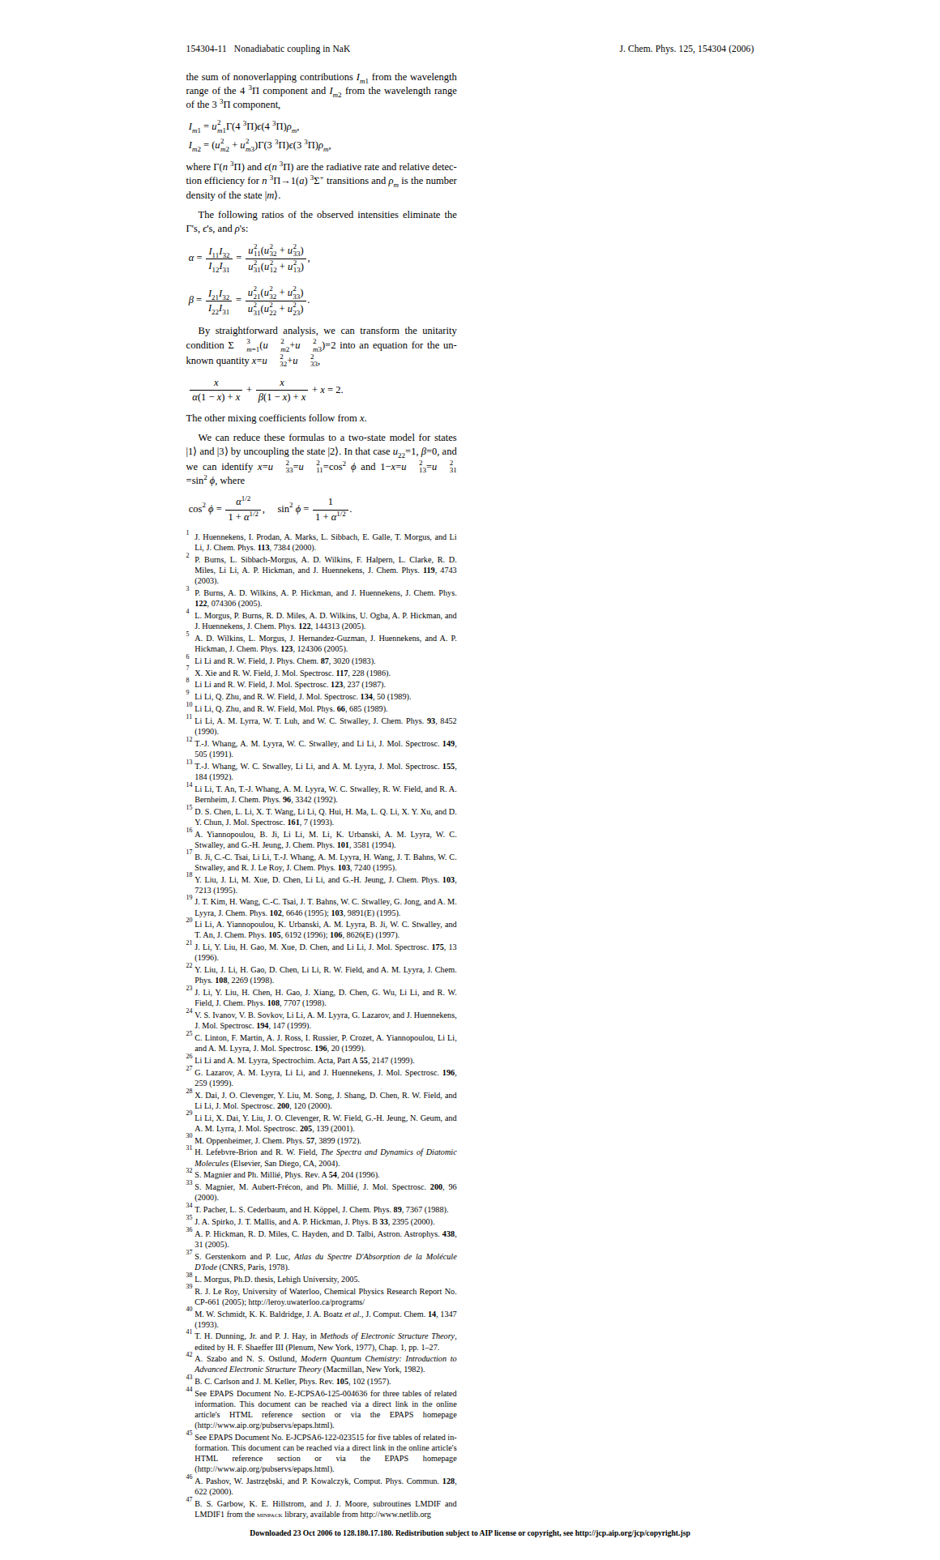154304-11 Nonadiabatic coupling in NaK
J. Chem. Phys. 125, 154304 (2006)
the sum of nonoverlapping contributions Im1 from the wavelength range of the 4 3Π component and Im2 from the wavelength range of the 3 3Π component,
Im1 = u 2m1 Γ(4 3Π)ϵ(4 3Π)ρm, Im2 = (u 2m2 + u 2m3)Γ(3 3Π)ϵ(3 3Π)ρm,
where Γ(n 3Π) and ϵ(n 3Π) are the radiative rate and relative detection efficiency for n 3Π→1(a) 3Σ+ transitions and ρm is the number density of the state |m⟩.
The following ratios of the observed intensities eliminate the Γ's, ϵ's, and ρ's:
α = I11I32 I12I31 = u 211(u 232 + u 233) u 231(u 212 + u 213) , β = I21I32 I22I31 = u 221(u 232 + u 233) u 231(u 222 + u 223) .
By straightforward analysis, we can transform the unitarity condition Σ3m=1(u 2m2+u 2m3)=2 into an equation for the unknown quantity x=u 232+u 233,
x α(1 − x) + x + x β(1 − x) + x + x = 2.
The other mixing coefficients follow from x.
We can reduce these formulas to a two-state model for states |1⟩ and |3⟩ by uncoupling the state |2⟩. In that case u22=1, β=0, and we can identify x=u 233=u 211=cos2 ϕ and 1−x=u 213=u 231=sin2 ϕ, where
cos2 ϕ = α1/2 1 + α1/2 , sin2 ϕ = 1 1 + α1/2 .
J. Huennekens, I. Prodan, A. Marks, L. Sibbach, E. Galle, T. Morgus, and Li Li, J. Chem. Phys. 113, 7384 (2000).
P. Burns, L. Sibbach-Morgus, A. D. Wilkins, F. Halpern, L. Clarke, R. D. Miles, Li Li, A. P. Hickman, and J. Huennekens, J. Chem. Phys. 119, 4743 (2003).
P. Burns, A. D. Wilkins, A. P. Hickman, and J. Huennekens, J. Chem. Phys. 122, 074306 (2005).
L. Morgus, P. Burns, R. D. Miles, A. D. Wilkins, U. Ogba, A. P. Hickman, and J. Huennekens, J. Chem. Phys. 122, 144313 (2005).
A. D. Wilkins, L. Morgus, J. Hernandez-Guzman, J. Huennekens, and A. P. Hickman, J. Chem. Phys. 123, 124306 (2005).
Li Li and R. W. Field, J. Phys. Chem. 87, 3020 (1983).
X. Xie and R. W. Field, J. Mol. Spectrosc. 117, 228 (1986).
Li Li and R. W. Field, J. Mol. Spectrosc. 123, 237 (1987).
Li Li, Q. Zhu, and R. W. Field, J. Mol. Spectrosc. 134, 50 (1989).
Li Li, Q. Zhu, and R. W. Field, Mol. Phys. 66, 685 (1989).
Li Li, A. M. Lyrra, W. T. Luh, and W. C. Stwalley, J. Chem. Phys. 93, 8452 (1990).
T.-J. Whang, A. M. Lyyra, W. C. Stwalley, and Li Li, J. Mol. Spectrosc. 149, 505 (1991).
T.-J. Whang, W. C. Stwalley, Li Li, and A. M. Lyyra, J. Mol. Spectrosc. 155, 184 (1992).
Li Li, T. An, T.-J. Whang, A. M. Lyyra, W. C. Stwalley, R. W. Field, and R. A. Bernheim, J. Chem. Phys. 96, 3342 (1992).
D. S. Chen, L. Li, X. T. Wang, Li Li, Q. Hui, H. Ma, L. Q. Li, X. Y. Xu, and D. Y. Chun, J. Mol. Spectrosc. 161, 7 (1993).
A. Yiannopoulou, B. Ji, Li Li, M. Li, K. Urbanski, A. M. Lyyra, W. C. Stwalley, and G.-H. Jeung, J. Chem. Phys. 101, 3581 (1994).
B. Ji, C.-C. Tsai, Li Li, T.-J. Whang, A. M. Lyyra, H. Wang, J. T. Bahns, W. C. Stwalley, and R. J. Le Roy, J. Chem. Phys. 103, 7240 (1995).
Y. Liu, J. Li, M. Xue, D. Chen, Li Li, and G.-H. Jeung, J. Chem. Phys. 103, 7213 (1995).
J. T. Kim, H. Wang, C.-C. Tsai, J. T. Bahns, W. C. Stwalley, G. Jong, and A. M. Lyyra, J. Chem. Phys. 102, 6646 (1995); 103, 9891(E) (1995).
Li Li, A. Yiannopoulou, K. Urbanski, A. M. Lyyra, B. Ji, W. C. Stwalley, and T. An, J. Chem. Phys. 105, 6192 (1996); 106, 8626(E) (1997).
J. Li, Y. Liu, H. Gao, M. Xue, D. Chen, and Li Li, J. Mol. Spectrosc. 175, 13 (1996).
Y. Liu, J. Li, H. Gao, D. Chen, Li Li, R. W. Field, and A. M. Lyyra, J. Chem. Phys. 108, 2269 (1998).
J. Li, Y. Liu, H. Chen, H. Gao, J. Xiang, D. Chen, G. Wu, Li Li, and R. W. Field, J. Chem. Phys. 108, 7707 (1998).
V. S. Ivanov, V. B. Sovkov, Li Li, A. M. Lyyra, G. Lazarov, and J. Huennekens, J. Mol. Spectrosc. 194, 147 (1999).
C. Linton, F. Martin, A. J. Ross, I. Russier, P. Crozet, A. Yiannopoulou, Li Li, and A. M. Lyyra, J. Mol. Spectrosc. 196, 20 (1999).
Li Li and A. M. Lyyra, Spectrochim. Acta, Part A 55, 2147 (1999).
G. Lazarov, A. M. Lyyra, Li Li, and J. Huennekens, J. Mol. Spectrosc. 196, 259 (1999).
X. Dai, J. O. Clevenger, Y. Liu, M. Song, J. Shang, D. Chen, R. W. Field, and Li Li, J. Mol. Spectrosc. 200, 120 (2000).
Li Li, X. Dai, Y. Liu, J. O. Clevenger, R. W. Field, G.-H. Jeung, N. Geum, and A. M. Lyrra, J. Mol. Spectrosc. 205, 139 (2001).
M. Oppenheimer, J. Chem. Phys. 57, 3899 (1972).
H. Lefebvre-Brion and R. W. Field, The Spectra and Dynamics of Diatomic Molecules (Elsevier, San Diego, CA, 2004).
S. Magnier and Ph. Millié, Phys. Rev. A 54, 204 (1996).
S. Magnier, M. Aubert-Frécon, and Ph. Millié, J. Mol. Spectrosc. 200, 96 (2000).
T. Pacher, L. S. Cederbaum, and H. Köppel, J. Chem. Phys. 89, 7367 (1988).
J. A. Spirko, J. T. Mallis, and A. P. Hickman, J. Phys. B 33, 2395 (2000).
A. P. Hickman, R. D. Miles, C. Hayden, and D. Talbi, Astron. Astrophys. 438, 31 (2005).
S. Gerstenkorn and P. Luc, Atlas du Spectre D'Absorption de la Molécule D'Iode (CNRS, Paris, 1978).
L. Morgus, Ph.D. thesis, Lehigh University, 2005.
R. J. Le Roy, University of Waterloo, Chemical Physics Research Report No. CP-661 (2005); http://leroy.uwaterloo.ca/programs/
M. W. Schmidt, K. K. Baldridge, J. A. Boatz et al., J. Comput. Chem. 14, 1347 (1993).
T. H. Dunning, Jr. and P. J. Hay, in Methods of Electronic Structure Theory, edited by H. F. Shaeffer III (Plenum, New York, 1977), Chap. 1, pp. 1–27.
A. Szabo and N. S. Ostlund, Modern Quantum Chemistry: Introduction to Advanced Electronic Structure Theory (Macmillan, New York, 1982).
B. C. Carlson and J. M. Keller, Phys. Rev. 105, 102 (1957).
See EPAPS Document No. E-JCPSA6-125-004636 for three tables of related information. This document can be reached via a direct link in the online article's HTML reference section or via the EPAPS homepage (http://www.aip.org/pubservs/epaps.html).
See EPAPS Document No. E-JCPSA6-122-023515 for five tables of related information. This document can be reached via a direct link in the online article's HTML reference section or via the EPAPS homepage (http://www.aip.org/pubservs/epaps.html).
A. Pashov, W. Jastrzębski, and P. Kowalczyk, Comput. Phys. Commun. 128, 622 (2000).
B. S. Garbow, K. E. Hillstrom, and J. J. Moore, subroutines LMDIF and LMDIF1 from the minpack library, available from http://www.netlib.org
Downloaded 23 Oct 2006 to 128.180.17.180. Redistribution subject to AIP license or copyright, see http://jcp.aip.org/jcp/copyright.jsp